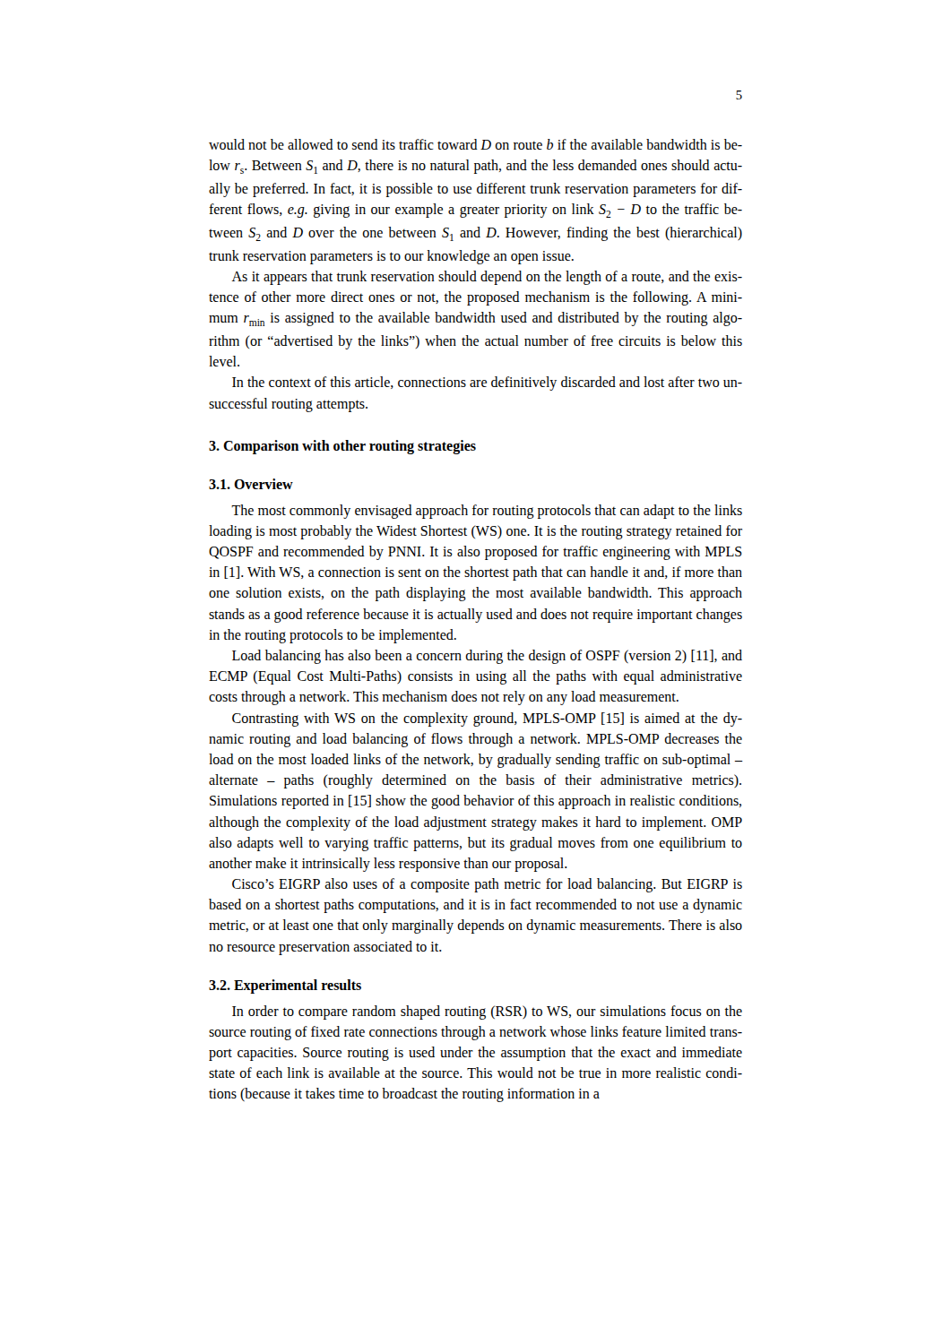5
would not be allowed to send its traffic toward D on route b if the available bandwidth is below rs. Between S1 and D, there is no natural path, and the less demanded ones should actually be preferred. In fact, it is possible to use different trunk reservation parameters for different flows, e.g. giving in our example a greater priority on link S2 − D to the traffic between S2 and D over the one between S1 and D. However, finding the best (hierarchical) trunk reservation parameters is to our knowledge an open issue.
As it appears that trunk reservation should depend on the length of a route, and the existence of other more direct ones or not, the proposed mechanism is the following. A minimum rmin is assigned to the available bandwidth used and distributed by the routing algorithm (or “advertised by the links”) when the actual number of free circuits is below this level.
In the context of this article, connections are definitively discarded and lost after two unsuccessful routing attempts.
3. Comparison with other routing strategies
3.1. Overview
The most commonly envisaged approach for routing protocols that can adapt to the links loading is most probably the Widest Shortest (WS) one. It is the routing strategy retained for QOSPF and recommended by PNNI. It is also proposed for traffic engineering with MPLS in [1]. With WS, a connection is sent on the shortest path that can handle it and, if more than one solution exists, on the path displaying the most available bandwidth. This approach stands as a good reference because it is actually used and does not require important changes in the routing protocols to be implemented.
Load balancing has also been a concern during the design of OSPF (version 2) [11], and ECMP (Equal Cost Multi-Paths) consists in using all the paths with equal administrative costs through a network. This mechanism does not rely on any load measurement.
Contrasting with WS on the complexity ground, MPLS-OMP [15] is aimed at the dynamic routing and load balancing of flows through a network. MPLS-OMP decreases the load on the most loaded links of the network, by gradually sending traffic on sub-optimal – alternate – paths (roughly determined on the basis of their administrative metrics). Simulations reported in [15] show the good behavior of this approach in realistic conditions, although the complexity of the load adjustment strategy makes it hard to implement. OMP also adapts well to varying traffic patterns, but its gradual moves from one equilibrium to another make it intrinsically less responsive than our proposal.
Cisco’s EIGRP also uses of a composite path metric for load balancing. But EIGRP is based on a shortest paths computations, and it is in fact recommended to not use a dynamic metric, or at least one that only marginally depends on dynamic measurements. There is also no resource preservation associated to it.
3.2. Experimental results
In order to compare random shaped routing (RSR) to WS, our simulations focus on the source routing of fixed rate connections through a network whose links feature limited transport capacities. Source routing is used under the assumption that the exact and immediate state of each link is available at the source. This would not be true in more realistic conditions (because it takes time to broadcast the routing information in a